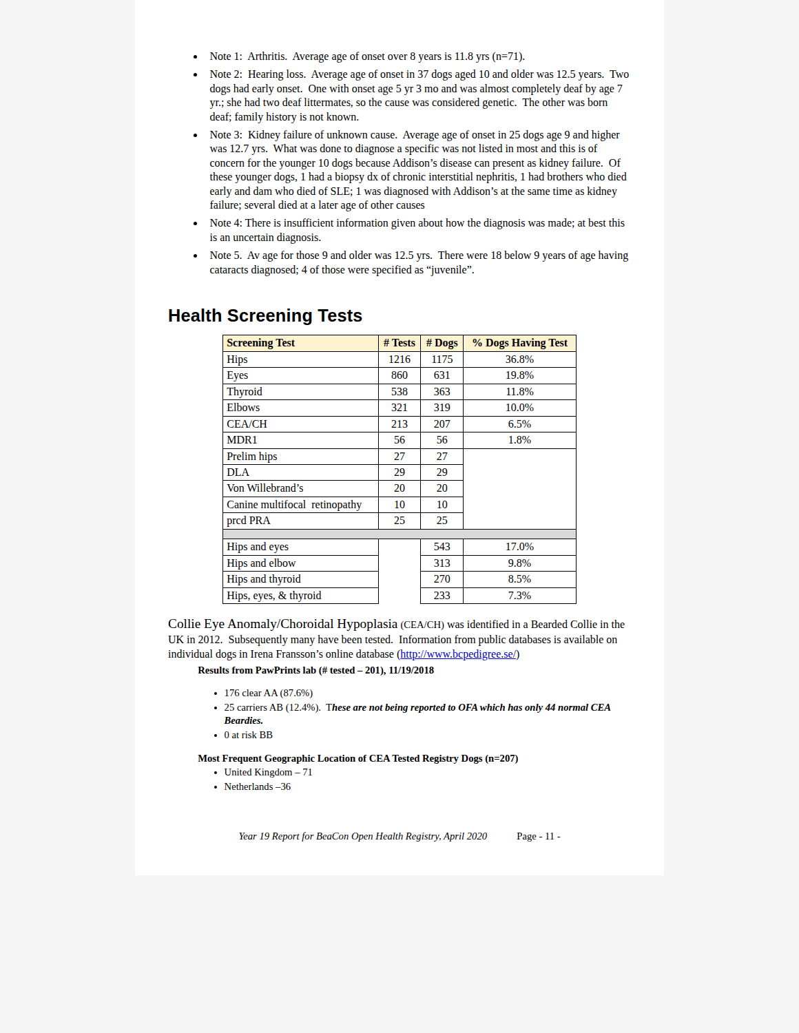Note 1: Arthritis. Average age of onset over 8 years is 11.8 yrs (n=71).
Note 2: Hearing loss. Average age of onset in 37 dogs aged 10 and older was 12.5 years. Two dogs had early onset. One with onset age 5 yr 3 mo and was almost completely deaf by age 7 yr.; she had two deaf littermates, so the cause was considered genetic. The other was born deaf; family history is not known.
Note 3: Kidney failure of unknown cause. Average age of onset in 25 dogs age 9 and higher was 12.7 yrs. What was done to diagnose a specific was not listed in most and this is of concern for the younger 10 dogs because Addison’s disease can present as kidney failure. Of these younger dogs, 1 had a biopsy dx of chronic interstitial nephritis, 1 had brothers who died early and dam who died of SLE; 1 was diagnosed with Addison’s at the same time as kidney failure; several died at a later age of other causes
Note 4: There is insufficient information given about how the diagnosis was made; at best this is an uncertain diagnosis.
Note 5. Av age for those 9 and older was 12.5 yrs. There were 18 below 9 years of age having cataracts diagnosed; 4 of those were specified as “juvenile”.
Health Screening Tests
| Screening Test | # Tests | # Dogs | % Dogs Having Test |
| --- | --- | --- | --- |
| Hips | 1216 | 1175 | 36.8% |
| Eyes | 860 | 631 | 19.8% |
| Thyroid | 538 | 363 | 11.8% |
| Elbows | 321 | 319 | 10.0% |
| CEA/CH | 213 | 207 | 6.5% |
| MDR1 | 56 | 56 | 1.8% |
| Prelim hips | 27 | 27 | |
| DLA | 29 | 29 |
| Von Willebrand’s | 20 | 20 |
| Canine multifocal retinopathy | 10 | 10 |
| prcd PRA | 25 | 25 |
| Hips and eyes | | 543 | 17.0% |
| Hips and elbow | 313 | 9.8% |
| Hips and thyroid | 270 | 8.5% |
| Hips, eyes, & thyroid | 233 | 7.3% |
Collie Eye Anomaly/Choroidal Hypoplasia (CEA/CH) was identified in a Bearded Collie in the UK in 2012. Subsequently many have been tested. Information from public databases is available on individual dogs in Irena Fransson’s online database (http://www.bcpedigree.se/)
Results from PawPrints lab (# tested – 201), 11/19/2018
176 clear AA (87.6%)
25 carriers AB (12.4%). These are not being reported to OFA which has only 44 normal CEA Beardies.
0 at risk BB
Most Frequent Geographic Location of CEA Tested Registry Dogs (n=207)
United Kingdom – 71
Netherlands –36
Year 19 Report for BeaCon Open Health Registry, April 2020 Page - 11 -